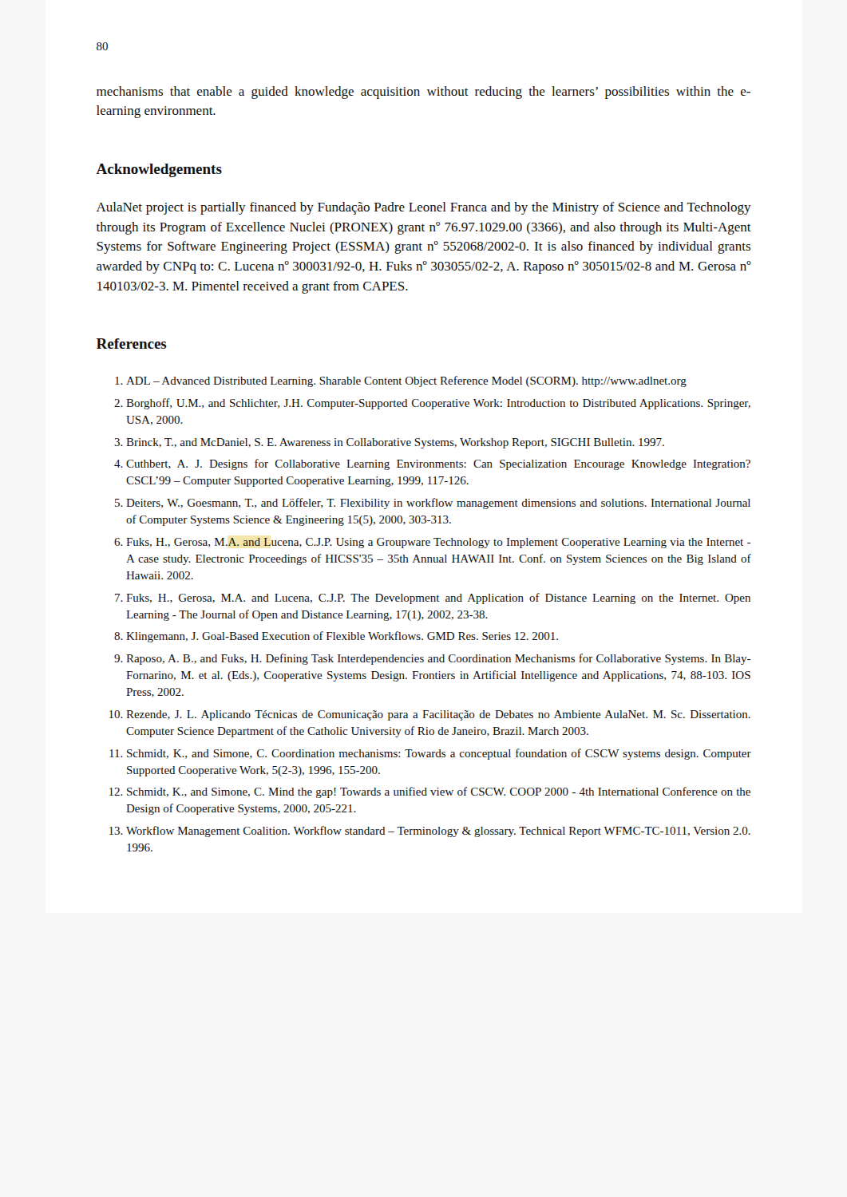80
mechanisms that enable a guided knowledge acquisition without reducing the learners’ possibilities within the e-learning environment.
Acknowledgements
AulaNet project is partially financed by Fundação Padre Leonel Franca and by the Ministry of Science and Technology through its Program of Excellence Nuclei (PRONEX) grant nº 76.97.1029.00 (3366), and also through its Multi-Agent Systems for Software Engineering Project (ESSMA) grant nº 552068/2002-0. It is also financed by individual grants awarded by CNPq to: C. Lucena nº 300031/92-0, H. Fuks nº 303055/02-2, A. Raposo nº 305015/02-8 and M. Gerosa nº 140103/02-3. M. Pimentel received a grant from CAPES.
References
ADL – Advanced Distributed Learning. Sharable Content Object Reference Model (SCORM). http://www.adlnet.org
Borghoff, U.M., and Schlichter, J.H. Computer-Supported Cooperative Work: Introduction to Distributed Applications. Springer, USA, 2000.
Brinck, T., and McDaniel, S. E. Awareness in Collaborative Systems, Workshop Report, SIGCHI Bulletin. 1997.
Cuthbert, A. J. Designs for Collaborative Learning Environments: Can Specialization Encourage Knowledge Integration? CSCL’99 – Computer Supported Cooperative Learning, 1999, 117-126.
Deiters, W., Goesmann, T., and Löffeler, T. Flexibility in workflow management dimensions and solutions. International Journal of Computer Systems Science & Engineering 15(5), 2000, 303-313.
Fuks, H., Gerosa, M.A. and Lucena, C.J.P. Using a Groupware Technology to Implement Cooperative Learning via the Internet - A case study. Electronic Proceedings of HICSS'35 – 35th Annual HAWAII Int. Conf. on System Sciences on the Big Island of Hawaii. 2002.
Fuks, H., Gerosa, M.A. and Lucena, C.J.P. The Development and Application of Distance Learning on the Internet. Open Learning - The Journal of Open and Distance Learning, 17(1), 2002, 23-38.
Klingemann, J. Goal-Based Execution of Flexible Workflows. GMD Res. Series 12. 2001.
Raposo, A. B., and Fuks, H. Defining Task Interdependencies and Coordination Mechanisms for Collaborative Systems. In Blay- Fornarino, M. et al. (Eds.), Cooperative Systems Design. Frontiers in Artificial Intelligence and Applications, 74, 88-103. IOS Press, 2002.
Rezende, J. L. Aplicando Técnicas de Comunicação para a Facilitação de Debates no Ambiente AulaNet. M. Sc. Dissertation. Computer Science Department of the Catholic University of Rio de Janeiro, Brazil. March 2003.
Schmidt, K., and Simone, C. Coordination mechanisms: Towards a conceptual foundation of CSCW systems design. Computer Supported Cooperative Work, 5(2-3), 1996, 155-200.
Schmidt, K., and Simone, C. Mind the gap! Towards a unified view of CSCW. COOP 2000 - 4th International Conference on the Design of Cooperative Systems, 2000, 205-221.
Workflow Management Coalition. Workflow standard – Terminology & glossary. Technical Report WFMC-TC-1011, Version 2.0. 1996.